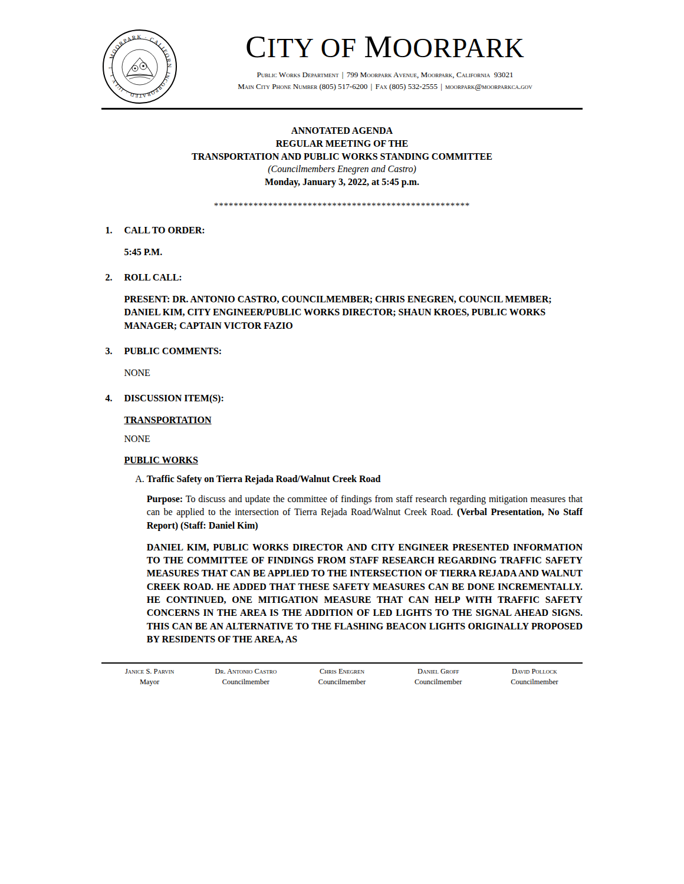MOORPARK · CALIFORNIA INCORPORATED · JULY 1, 1983
CITY OF MOORPARK
Public Works Department|799 Moorpark Avenue, Moorpark, California 93021
Main City Phone Number (805) 517-6200|Fax (805) 532-2555|moorpark@moorparkca.gov
ANNOTATED AGENDA
REGULAR MEETING OF THE
TRANSPORTATION AND PUBLIC WORKS STANDING COMMITTEE
(Councilmembers Enegren and Castro)
Monday, January 3, 2022, at 5:45 p.m.
****************************************************
Call to Order:
5:45 p.m.
Roll Call:
Present: Dr. Antonio Castro, Councilmember; Chris Enegren, Council Member; Daniel Kim, City Engineer/Public Works Director; Shaun Kroes, Public Works Manager; Captain Victor Fazio
Public Comments:
NONE
Discussion Item(s):
TRANSPORTATION
NONE
PUBLIC WORKS
Traffic Safety on Tierra Rejada Road/Walnut Creek Road
Purpose: To discuss and update the committee of findings from staff research regarding mitigation measures that can be applied to the intersection of Tierra Rejada Road/Walnut Creek Road. (Verbal Presentation, No Staff Report) (Staff: Daniel Kim)
Daniel Kim, Public Works Director and City Engineer presented information to the committee of findings from staff research regarding traffic safety measures that can be applied to the intersection of Tierra Rejada and Walnut Creek Road. He added that these safety measures can be done incrementally. He continued, one mitigation measure that can help with traffic safety concerns in the area is the addition of LED lights to the signal ahead signs. This can be an alternative to the flashing beacon lights originally proposed by residents of the area, as
Janice S. Parvin Mayor
Dr. Antonio Castro Councilmember
Chris Enegren Councilmember
Daniel Groff Councilmember
David Pollock Councilmember